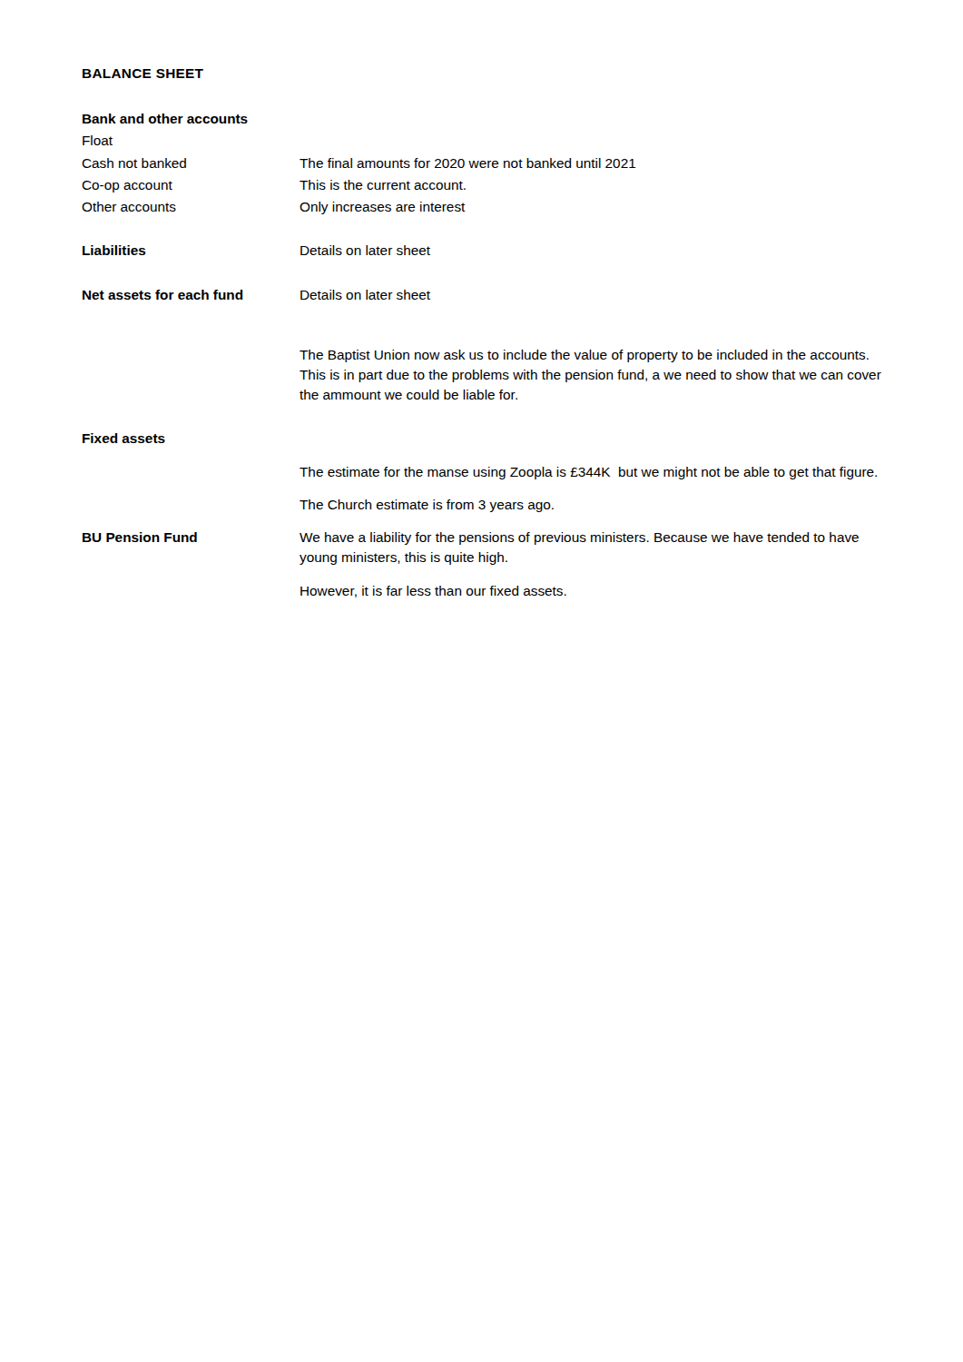BALANCE SHEET
| Bank and other accounts | |
| Float | |
| Cash not banked | The final amounts for 2020 were not banked until 2021 |
| Co-op account | This is the current account. |
| Other accounts | Only increases are interest |
| Liabilities | Details on later sheet |
| Net assets for each fund | Details on later sheet |
| | The Baptist Union now ask us to include the value of property to be included in the accounts. This is in part due to the problems with the pension fund, a we need to show that we can cover the ammount we could be liable for. |
| Fixed assets | |
| | The estimate for the manse using Zoopla is £344K but we might not be able to get that figure. The Church estimate is from 3 years ago. |
| BU Pension Fund | We have a liability for the pensions of previous ministers. Because we have tended to have young ministers, this is quite high. However, it is far less than our fixed assets. |